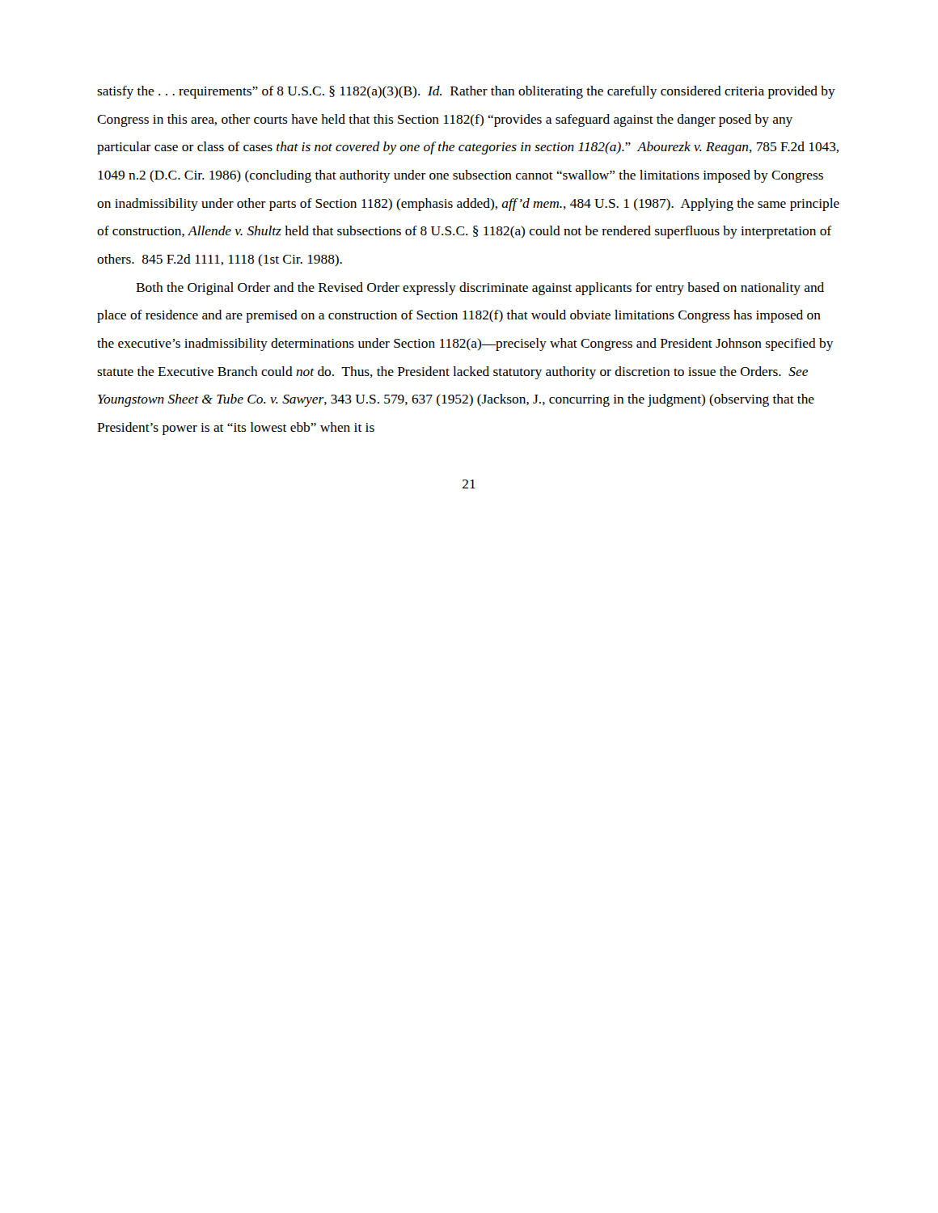satisfy the . . . requirements” of 8 U.S.C. § 1182(a)(3)(B). Id. Rather than obliterating the carefully considered criteria provided by Congress in this area, other courts have held that this Section 1182(f) “provides a safeguard against the danger posed by any particular case or class of cases that is not covered by one of the categories in section 1182(a).” Abourezk v. Reagan, 785 F.2d 1043, 1049 n.2 (D.C. Cir. 1986) (concluding that authority under one subsection cannot “swallow” the limitations imposed by Congress on inadmissibility under other parts of Section 1182) (emphasis added), aff’d mem., 484 U.S. 1 (1987). Applying the same principle of construction, Allende v. Shultz held that subsections of 8 U.S.C. § 1182(a) could not be rendered superfluous by interpretation of others. 845 F.2d 1111, 1118 (1st Cir. 1988).
Both the Original Order and the Revised Order expressly discriminate against applicants for entry based on nationality and place of residence and are premised on a construction of Section 1182(f) that would obviate limitations Congress has imposed on the executive’s inadmissibility determinations under Section 1182(a)—precisely what Congress and President Johnson specified by statute the Executive Branch could not do. Thus, the President lacked statutory authority or discretion to issue the Orders. See Youngstown Sheet & Tube Co. v. Sawyer, 343 U.S. 579, 637 (1952) (Jackson, J., concurring in the judgment) (observing that the President’s power is at “its lowest ebb” when it is
21